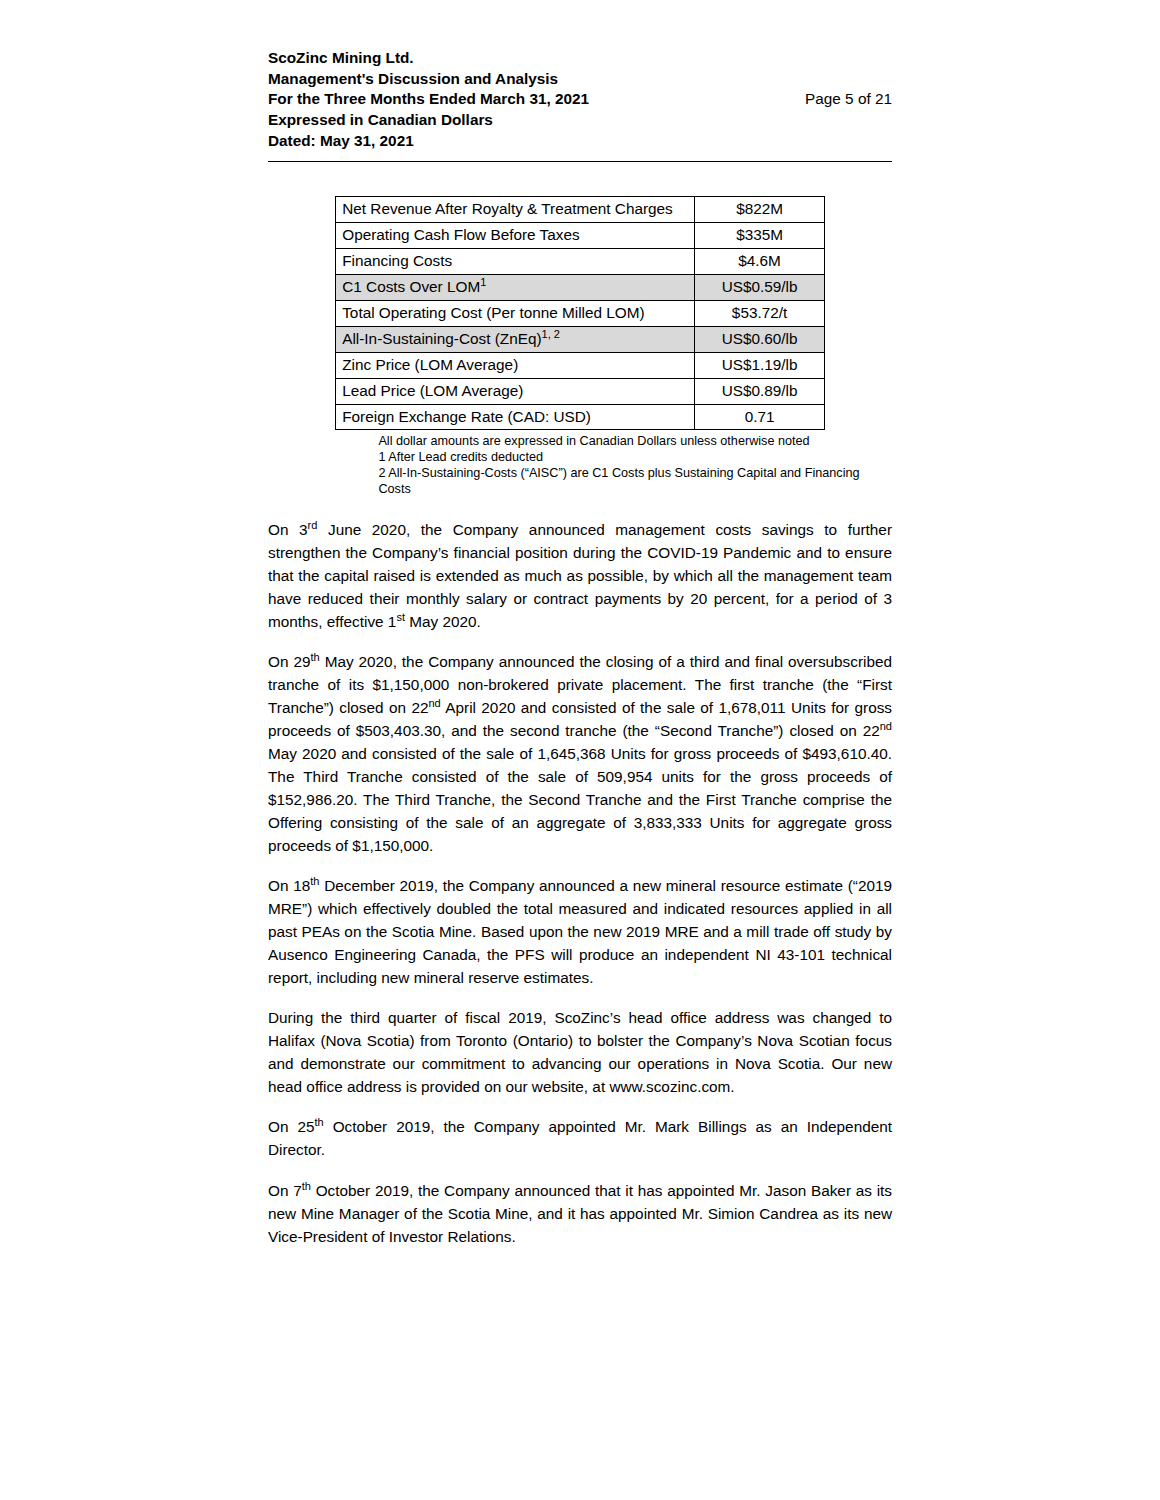ScoZinc Mining Ltd.
Management's Discussion and Analysis
For the Three Months Ended March 31, 2021
Expressed in Canadian Dollars
Dated: May 31, 2021
Page 5 of 21
| Net Revenue After Royalty & Treatment Charges | $822M |
| Operating Cash Flow Before Taxes | $335M |
| Financing Costs | $4.6M |
| C1 Costs Over LOM 1 | US$0.59/lb |
| Total Operating Cost (Per tonne Milled LOM) | $53.72/t |
| All-In-Sustaining-Cost (ZnEq) 1, 2 | US$0.60/lb |
| Zinc Price (LOM Average) | US$1.19/lb |
| Lead Price (LOM Average) | US$0.89/lb |
| Foreign Exchange Rate (CAD: USD) | 0.71 |
All dollar amounts are expressed in Canadian Dollars unless otherwise noted
1 After Lead credits deducted
2 All-In-Sustaining-Costs (“AISC”) are C1 Costs plus Sustaining Capital and Financing Costs
On 3rd June 2020, the Company announced management costs savings to further strengthen the Company’s financial position during the COVID-19 Pandemic and to ensure that the capital raised is extended as much as possible, by which all the management team have reduced their monthly salary or contract payments by 20 percent, for a period of 3 months, effective 1st May 2020.
On 29th May 2020, the Company announced the closing of a third and final oversubscribed tranche of its $1,150,000 non-brokered private placement. The first tranche (the “First Tranche”) closed on 22nd April 2020 and consisted of the sale of 1,678,011 Units for gross proceeds of $503,403.30, and the second tranche (the “Second Tranche”) closed on 22nd May 2020 and consisted of the sale of 1,645,368 Units for gross proceeds of $493,610.40. The Third Tranche consisted of the sale of 509,954 units for the gross proceeds of $152,986.20. The Third Tranche, the Second Tranche and the First Tranche comprise the Offering consisting of the sale of an aggregate of 3,833,333 Units for aggregate gross proceeds of $1,150,000.
On 18th December 2019, the Company announced a new mineral resource estimate (“2019 MRE”) which effectively doubled the total measured and indicated resources applied in all past PEAs on the Scotia Mine. Based upon the new 2019 MRE and a mill trade off study by Ausenco Engineering Canada, the PFS will produce an independent NI 43-101 technical report, including new mineral reserve estimates.
During the third quarter of fiscal 2019, ScoZinc’s head office address was changed to Halifax (Nova Scotia) from Toronto (Ontario) to bolster the Company’s Nova Scotian focus and demonstrate our commitment to advancing our operations in Nova Scotia. Our new head office address is provided on our website, at www.scozinc.com.
On 25th October 2019, the Company appointed Mr. Mark Billings as an Independent Director.
On 7th October 2019, the Company announced that it has appointed Mr. Jason Baker as its new Mine Manager of the Scotia Mine, and it has appointed Mr. Simion Candrea as its new Vice-President of Investor Relations.